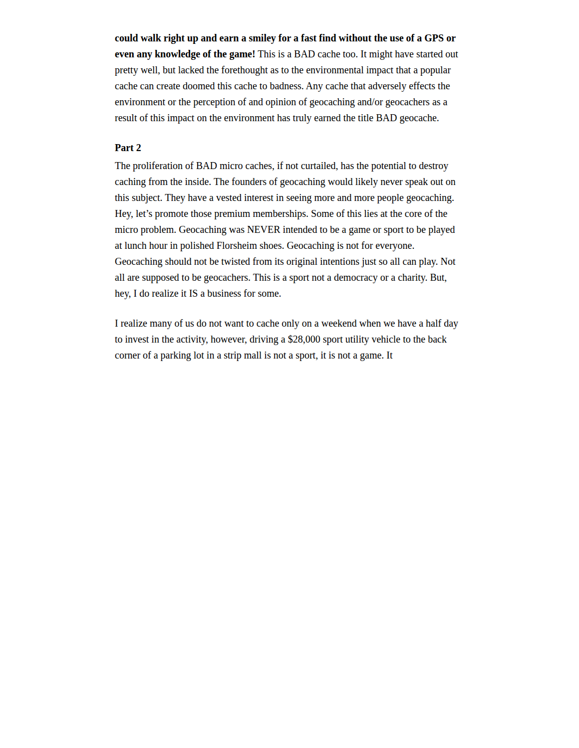could walk right up and earn a smiley for a fast find without the use of a GPS or even any knowledge of the game! This is a BAD cache too. It might have started out pretty well, but lacked the forethought as to the environmental impact that a popular cache can create doomed this cache to badness. Any cache that adversely effects the environment or the perception of and opinion of geocaching and/or geocachers as a result of this impact on the environment has truly earned the title BAD geocache.
Part 2
The proliferation of BAD micro caches, if not curtailed, has the potential to destroy caching from the inside. The founders of geocaching would likely never speak out on this subject. They have a vested interest in seeing more and more people geocaching. Hey, let’s promote those premium memberships. Some of this lies at the core of the micro problem. Geocaching was NEVER intended to be a game or sport to be played at lunch hour in polished Florsheim shoes. Geocaching is not for everyone. Geocaching should not be twisted from its original intentions just so all can play. Not all are supposed to be geocachers. This is a sport not a democracy or a charity. But, hey, I do realize it IS a business for some.
I realize many of us do not want to cache only on a weekend when we have a half day to invest in the activity, however, driving a $28,000 sport utility vehicle to the back corner of a parking lot in a strip mall is not a sport, it is not a game. It